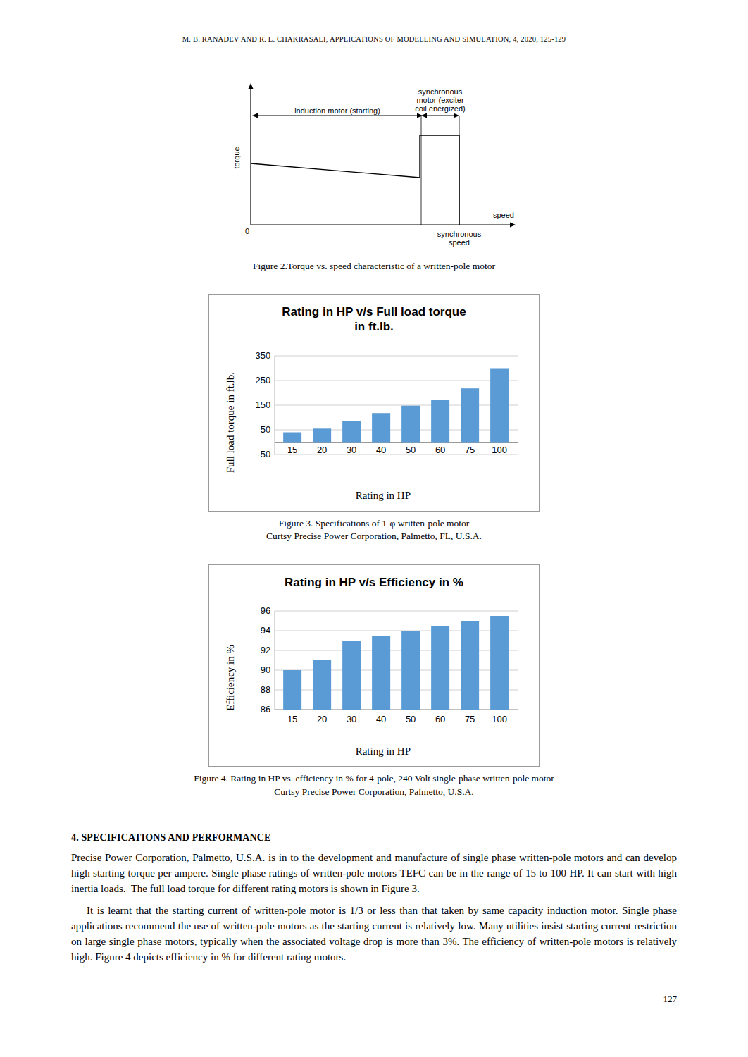M. B. RANADEV AND R. L. CHAKRASALI, APPLICATIONS OF MODELLING AND SIMULATION, 4, 2020, 125-129
torque speed 0 induction motor (starting) synchronous motor (exciter coil energized) synchronous speed
Figure 2.Torque vs. speed characteristic of a written-pole motor
Rating in HP v/s Full load torque
in ft.lb.
Full load torque in ft.lb.
350 250 150 50 -50 15 20 30 40 50 60 75 100
Rating in HP
Figure 3. Specifications of 1-φ written-pole motor Curtsy Precise Power Corporation, Palmetto, FL, U.S.A.
Rating in HP v/s Efficiency in %
Efficiency in %
96 94 92 90 88 86 15 20 30 40 50 60 75 100
Rating in HP
Figure 4. Rating in HP vs. efficiency in % for 4-pole, 240 Volt single-phase written-pole motor Curtsy Precise Power Corporation, Palmetto, U.S.A.
4. SPECIFICATIONS AND PERFORMANCE
Precise Power Corporation, Palmetto, U.S.A. is in to the development and manufacture of single phase written-pole motors and can develop high starting torque per ampere. Single phase ratings of written-pole motors TEFC can be in the range of 15 to 100 HP. It can start with high inertia loads. The full load torque for different rating motors is shown in Figure 3.
It is learnt that the starting current of written-pole motor is 1/3 or less than that taken by same capacity induction motor. Single phase applications recommend the use of written-pole motors as the starting current is relatively low. Many utilities insist starting current restriction on large single phase motors, typically when the associated voltage drop is more than 3%. The efficiency of written-pole motors is relatively high. Figure 4 depicts efficiency in % for different rating motors.
127